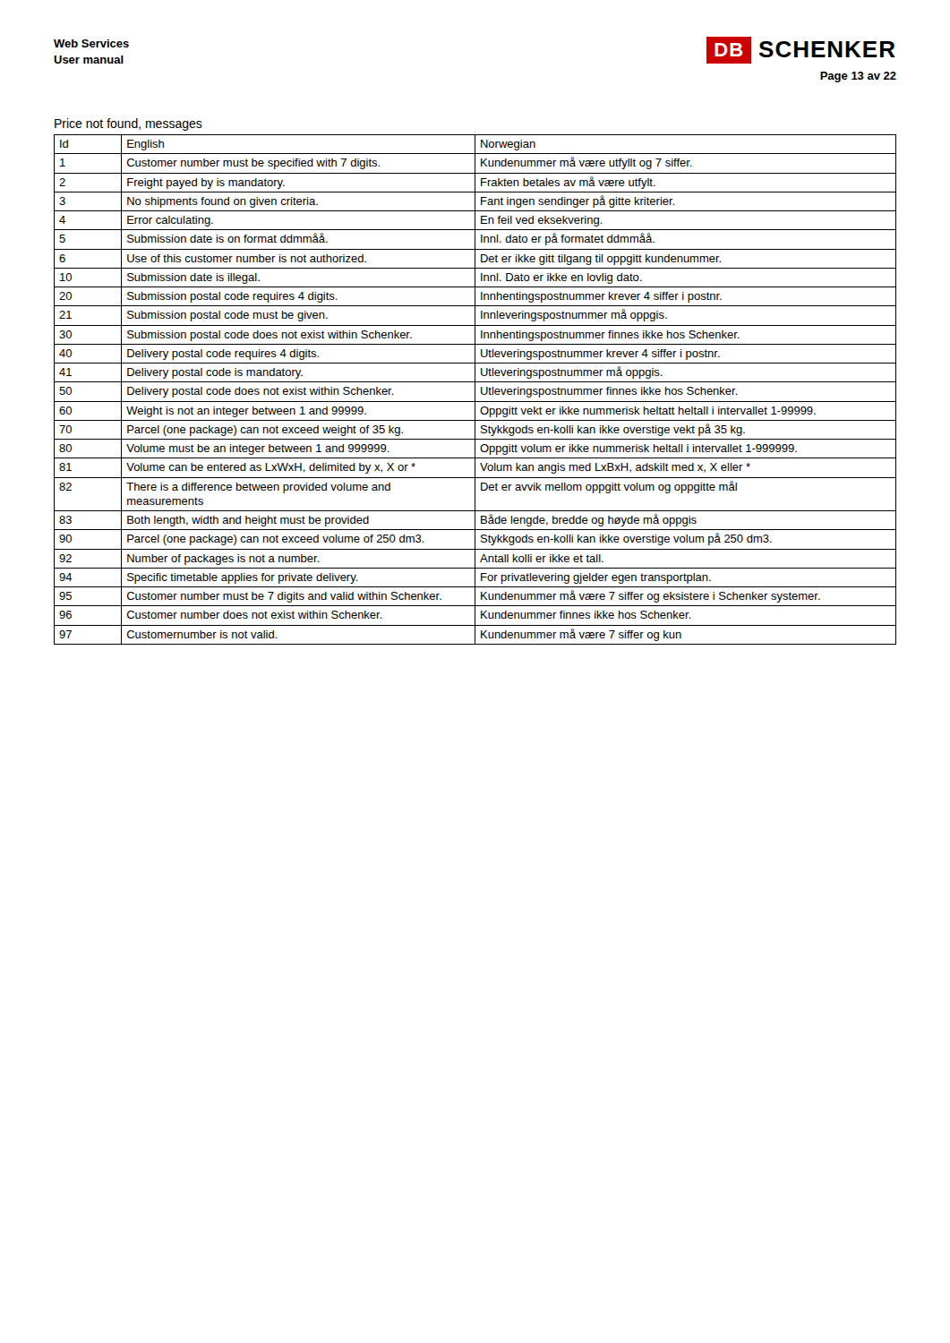Web Services
User manual
DB SCHENKER
Page 13 av 22
Price not found, messages
| Id | English | Norwegian |
| --- | --- | --- |
| 1 | Customer number must be specified with 7 digits. | Kundenummer må være utfyllt og 7 siffer. |
| 2 | Freight payed by is mandatory. | Frakten betales av må være utfylt. |
| 3 | No shipments found on given criteria. | Fant ingen sendinger på gitte kriterier. |
| 4 | Error calculating. | En feil ved eksekvering. |
| 5 | Submission date is on format ddmmåå. | Innl. dato er på formatet ddmmåå. |
| 6 | Use of this customer number is not authorized. | Det er ikke gitt tilgang til oppgitt kundenummer. |
| 10 | Submission date is illegal. | Innl. Dato er ikke en lovlig dato. |
| 20 | Submission postal code requires 4 digits. | Innhentingspostnummer krever 4 siffer i postnr. |
| 21 | Submission postal code must be given. | Innleveringspostnummer må oppgis. |
| 30 | Submission postal code does not exist within Schenker. | Innhentingspostnummer finnes ikke hos Schenker. |
| 40 | Delivery postal code requires 4 digits. | Utleveringspostnummer krever 4 siffer i postnr. |
| 41 | Delivery postal code is mandatory. | Utleveringspostnummer må oppgis. |
| 50 | Delivery postal code does not exist within Schenker. | Utleveringspostnummer finnes ikke hos Schenker. |
| 60 | Weight is not an integer between 1 and 99999. | Oppgitt vekt er ikke nummerisk heltatt heltall i intervallet 1-99999. |
| 70 | Parcel (one package) can not exceed weight of 35 kg. | Stykkgods en-kolli kan ikke overstige vekt på 35 kg. |
| 80 | Volume must be an integer between 1 and 999999. | Oppgitt volum er ikke nummerisk heltall i intervallet 1-999999. |
| 81 | Volume can be entered as LxWxH, delimited by x, X or * | Volum kan angis med LxBxH, adskilt med x, X eller * |
| 82 | There is a difference between provided volume and measurements | Det er avvik mellom oppgitt volum og oppgitte mål |
| 83 | Both length, width and height must be provided | Både lengde, bredde og høyde må oppgis |
| 90 | Parcel (one package) can not exceed volume of 250 dm3. | Stykkgods en-kolli kan ikke overstige volum på 250 dm3. |
| 92 | Number of packages is not a number. | Antall kolli er ikke et tall. |
| 94 | Specific timetable applies for private delivery. | For privatlevering gjelder egen transportplan. |
| 95 | Customer number must be 7 digits and valid within Schenker. | Kundenummer må være 7 siffer og eksistere i Schenker systemer. |
| 96 | Customer number does not exist within Schenker. | Kundenummer finnes ikke hos Schenker. |
| 97 | Customernumber is not valid. | Kundenummer må være 7 siffer og kun |